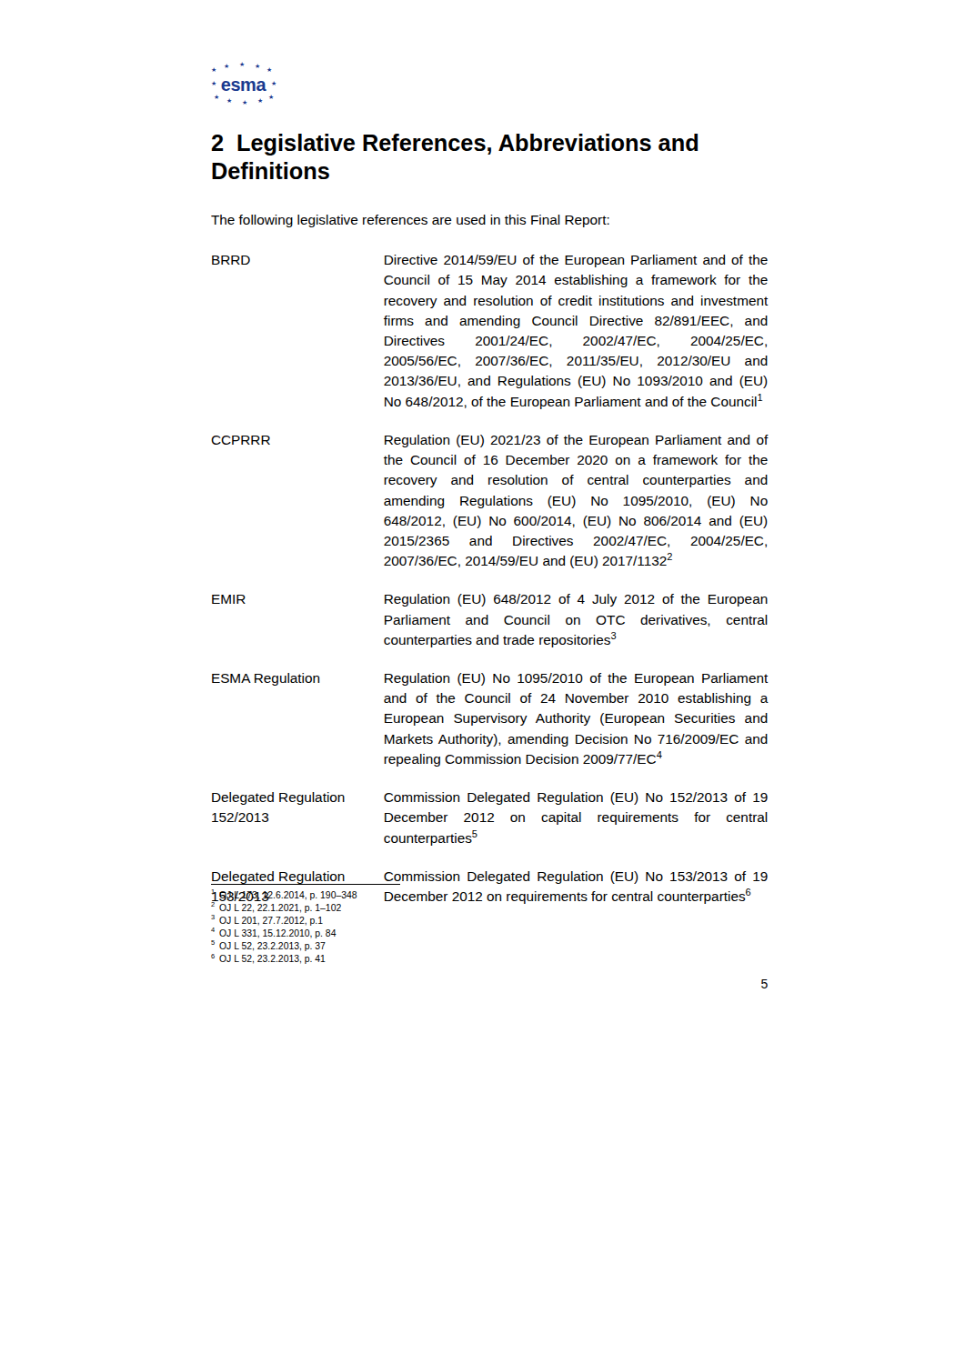★ ★ ★ ★ ★ ★ ★ ★ ★ ★ ★ ★ esma
2 Legislative References, Abbreviations and Definitions
The following legislative references are used in this Final Report:
| BRRD | Directive 2014/59/EU of the European Parliament and of the Council of 15 May 2014 establishing a framework for the recovery and resolution of credit institutions and investment firms and amending Council Directive 82/891/EEC, and Directives 2001/24/EC, 2002/47/EC, 2004/25/EC, 2005/56/EC, 2007/36/EC, 2011/35/EU, 2012/30/EU and 2013/36/EU, and Regulations (EU) No 1093/2010 and (EU) No 648/2012, of the European Parliament and of the Council 1 |
| CCPRRR | Regulation (EU) 2021/23 of the European Parliament and of the Council of 16 December 2020 on a framework for the recovery and resolution of central counterparties and amending Regulations (EU) No 1095/2010, (EU) No 648/2012, (EU) No 600/2014, (EU) No 806/2014 and (EU) 2015/2365 and Directives 2002/47/EC, 2004/25/EC, 2007/36/EC, 2014/59/EU and (EU) 2017/1132 2 |
| EMIR | Regulation (EU) 648/2012 of 4 July 2012 of the European Parliament and Council on OTC derivatives, central counterparties and trade repositories 3 |
| ESMA Regulation | Regulation (EU) No 1095/2010 of the European Parliament and of the Council of 24 November 2010 establishing a European Supervisory Authority (European Securities and Markets Authority), amending Decision No 716/2009/EC and repealing Commission Decision 2009/77/EC 4 |
| Delegated Regulation 152/2013 | Commission Delegated Regulation (EU) No 152/2013 of 19 December 2012 on capital requirements for central counterparties 5 |
| Delegated Regulation 153/2013 | Commission Delegated Regulation (EU) No 153/2013 of 19 December 2012 on requirements for central counterparties 6 |
1 OJ L 173, 12.6.2014, p. 190–348
2 OJ L 22, 22.1.2021, p. 1–102
3 OJ L 201, 27.7.2012, p.1
4 OJ L 331, 15.12.2010, p. 84
5 OJ L 52, 23.2.2013, p. 37
6 OJ L 52, 23.2.2013, p. 41
5